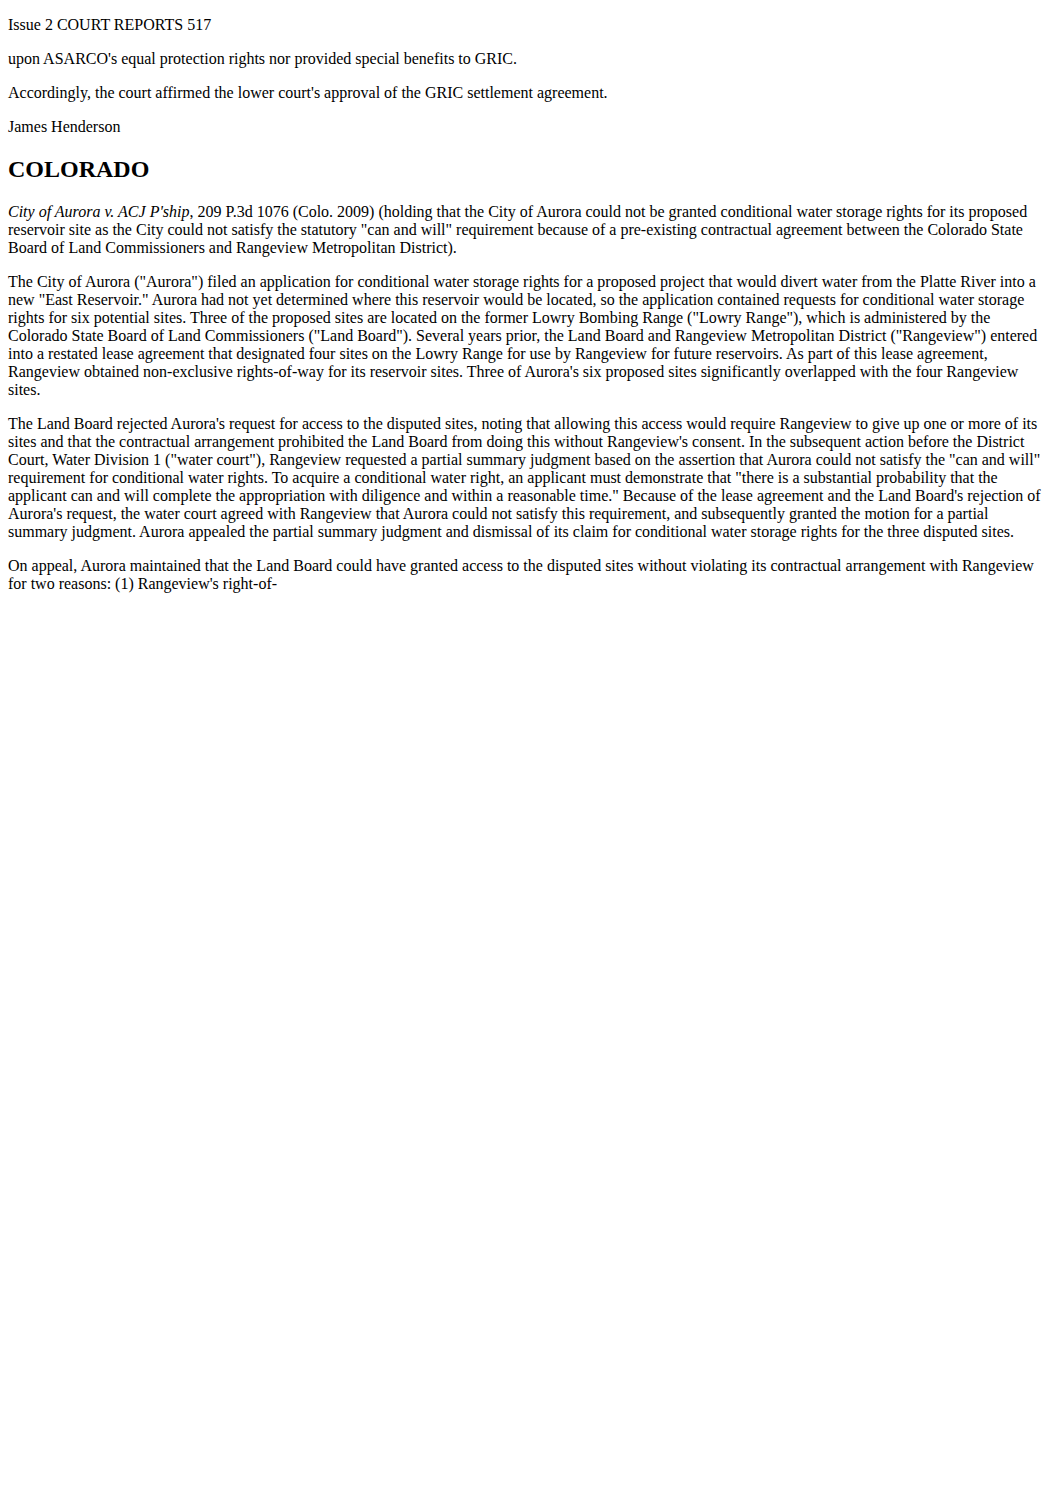Issue 2 COURT REPORTS 517
upon ASARCO's equal protection rights nor provided special benefits to GRIC.
Accordingly, the court affirmed the lower court's approval of the GRIC settlement agreement.
James Henderson
COLORADO
City of Aurora v. ACJ P'ship, 209 P.3d 1076 (Colo. 2009) (holding that the City of Aurora could not be granted conditional water storage rights for its proposed reservoir site as the City could not satisfy the statutory "can and will" requirement because of a pre-existing contractual agreement between the Colorado State Board of Land Commissioners and Rangeview Metropolitan District).
The City of Aurora ("Aurora") filed an application for conditional water storage rights for a proposed project that would divert water from the Platte River into a new "East Reservoir." Aurora had not yet determined where this reservoir would be located, so the application contained requests for conditional water storage rights for six potential sites. Three of the proposed sites are located on the former Lowry Bombing Range ("Lowry Range"), which is administered by the Colorado State Board of Land Commissioners ("Land Board"). Several years prior, the Land Board and Rangeview Metropolitan District ("Rangeview") entered into a restated lease agreement that designated four sites on the Lowry Range for use by Rangeview for future reservoirs. As part of this lease agreement, Rangeview obtained non-exclusive rights-of-way for its reservoir sites. Three of Aurora's six proposed sites significantly overlapped with the four Rangeview sites.
The Land Board rejected Aurora's request for access to the disputed sites, noting that allowing this access would require Rangeview to give up one or more of its sites and that the contractual arrangement prohibited the Land Board from doing this without Rangeview's consent. In the subsequent action before the District Court, Water Division 1 ("water court"), Rangeview requested a partial summary judgment based on the assertion that Aurora could not satisfy the "can and will" requirement for conditional water rights. To acquire a conditional water right, an applicant must demonstrate that "there is a substantial probability that the applicant can and will complete the appropriation with diligence and within a reasonable time." Because of the lease agreement and the Land Board's rejection of Aurora's request, the water court agreed with Rangeview that Aurora could not satisfy this requirement, and subsequently granted the motion for a partial summary judgment. Aurora appealed the partial summary judgment and dismissal of its claim for conditional water storage rights for the three disputed sites.
On appeal, Aurora maintained that the Land Board could have granted access to the disputed sites without violating its contractual arrangement with Rangeview for two reasons: (1) Rangeview's right-of-